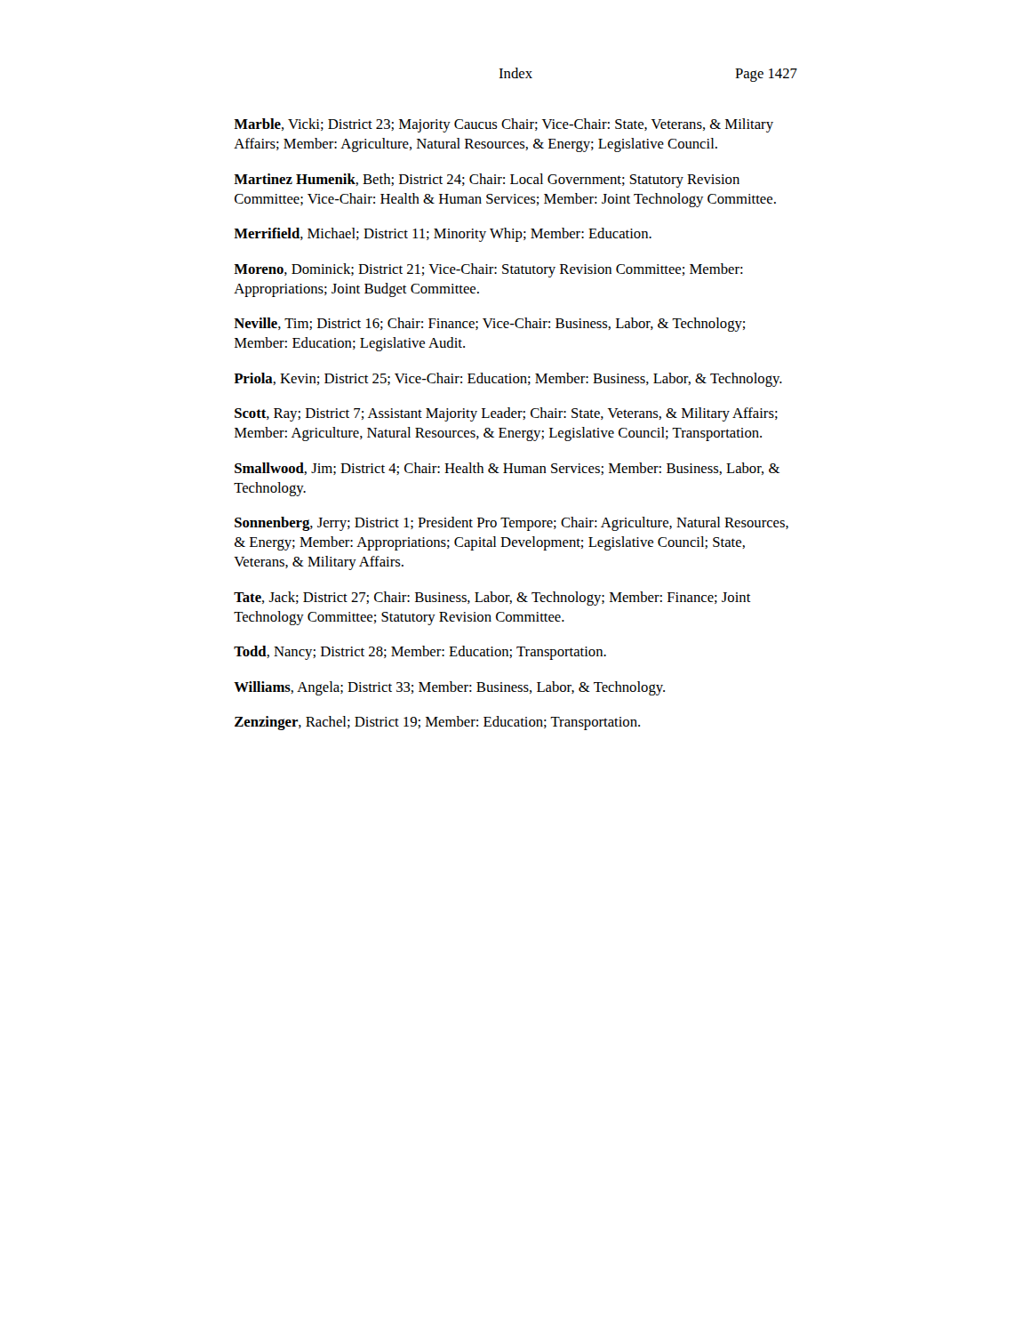Index Page 1427
Marble, Vicki; District 23; Majority Caucus Chair; Vice-Chair: State, Veterans, & Military Affairs; Member: Agriculture, Natural Resources, & Energy; Legislative Council.
Martinez Humenik, Beth; District 24; Chair: Local Government; Statutory Revision Committee; Vice-Chair: Health & Human Services; Member: Joint Technology Committee.
Merrifield, Michael; District 11; Minority Whip; Member: Education.
Moreno, Dominick; District 21; Vice-Chair: Statutory Revision Committee; Member: Appropriations; Joint Budget Committee.
Neville, Tim; District 16; Chair: Finance; Vice-Chair: Business, Labor, & Technology; Member: Education; Legislative Audit.
Priola, Kevin; District 25; Vice-Chair: Education; Member: Business, Labor, & Technology.
Scott, Ray; District 7; Assistant Majority Leader; Chair: State, Veterans, & Military Affairs; Member: Agriculture, Natural Resources, & Energy; Legislative Council; Transportation.
Smallwood, Jim; District 4; Chair: Health & Human Services; Member: Business, Labor, & Technology.
Sonnenberg, Jerry; District 1; President Pro Tempore; Chair: Agriculture, Natural Resources, & Energy; Member: Appropriations; Capital Development; Legislative Council; State, Veterans, & Military Affairs.
Tate, Jack; District 27; Chair: Business, Labor, & Technology; Member: Finance; Joint Technology Committee; Statutory Revision Committee.
Todd, Nancy; District 28; Member: Education; Transportation.
Williams, Angela; District 33; Member: Business, Labor, & Technology.
Zenzinger, Rachel; District 19; Member: Education; Transportation.